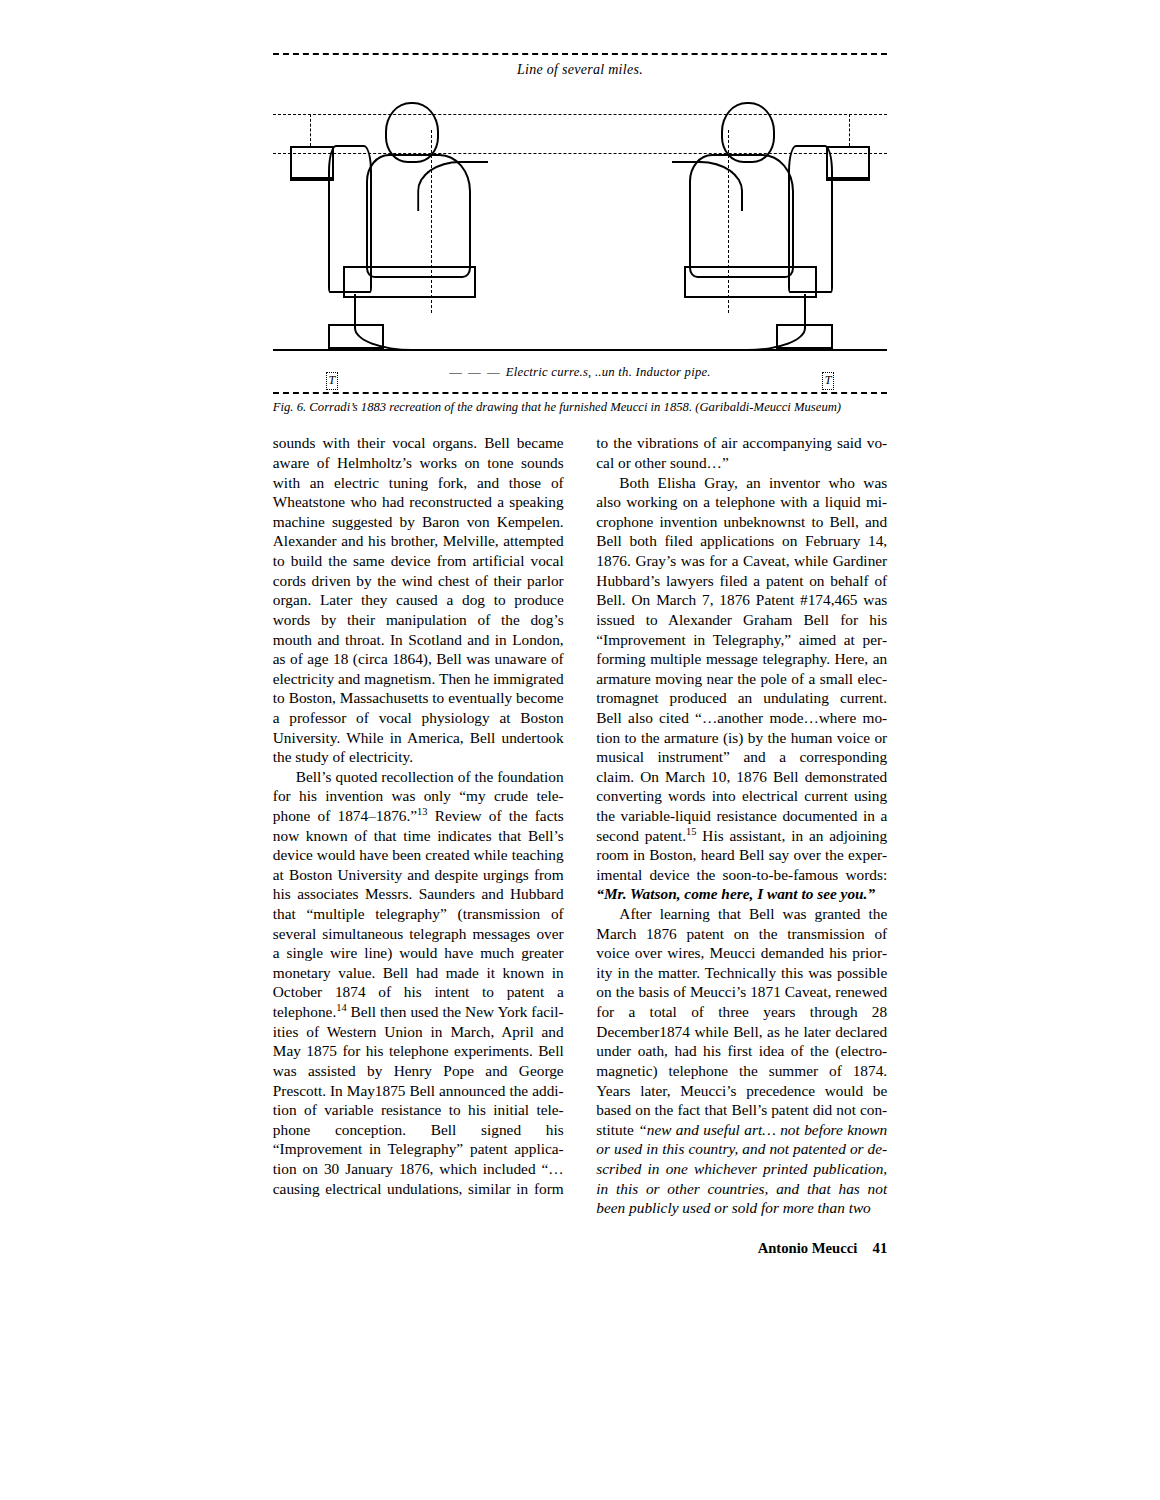Line of several miles.
— — — Electric curre.s, ..un th. Inductor pipe.
T
T
Fig. 6. Corradi’s 1883 recreation of the drawing that he furnished Meucci in 1858. (Garibaldi-Meucci Museum)
sounds with their vocal organs. Bell became aware of Helmholtz’s works on tone sounds with an electric tuning fork, and those of Wheatstone who had reconstructed a speaking machine suggested by Baron von Kempelen. Alexander and his brother, Melville, attempted to build the same device from artificial vocal cords driven by the wind chest of their parlor organ. Later they caused a dog to produce words by their manipulation of the dog’s mouth and throat. In Scotland and in London, as of age 18 (circa 1864), Bell was unaware of electricity and magnetism. Then he immigrated to Boston, Massachusetts to eventually become a professor of vocal physiology at Boston University. While in America, Bell undertook the study of electricity.
Bell’s quoted recollection of the foundation for his invention was only “my crude telephone of 1874–1876.”13 Review of the facts now known of that time indicates that Bell’s device would have been created while teaching at Boston University and despite urgings from his associates Messrs. Saunders and Hubbard that “multiple telegraphy” (transmission of several simultaneous telegraph messages over a single wire line) would have much greater monetary value. Bell had made it known in October 1874 of his intent to patent a telephone.14 Bell then used the New York facilities of Western Union in March, April and May 1875 for his telephone experiments. Bell was assisted by Henry Pope and George Prescott. In May1875 Bell announced the addition of variable resistance to his initial telephone conception. Bell signed his “Improvement in Telegraphy” patent application on 30 January 1876, which included “…causing electrical undulations, similar in form to the vibrations of air accompanying said vocal or other sound…”
Both Elisha Gray, an inventor who was also working on a telephone with a liquid microphone invention unbeknownst to Bell, and Bell both filed applications on February 14, 1876. Gray’s was for a Caveat, while Gardiner Hubbard’s lawyers filed a patent on behalf of Bell. On March 7, 1876 Patent #174,465 was issued to Alexander Graham Bell for his “Improvement in Telegraphy,” aimed at performing multiple message telegraphy. Here, an armature moving near the pole of a small electromagnet produced an undulating current. Bell also cited “…another mode…where motion to the armature (is) by the human voice or musical instrument” and a corresponding claim. On March 10, 1876 Bell demonstrated converting words into electrical current using the variable-liquid resistance documented in a second patent.15 His assistant, in an adjoining room in Boston, heard Bell say over the experimental device the soon-to-be-famous words: “Mr. Watson, come here, I want to see you.”
After learning that Bell was granted the March 1876 patent on the transmission of voice over wires, Meucci demanded his priority in the matter. Technically this was possible on the basis of Meucci’s 1871 Caveat, renewed for a total of three years through 28 December1874 while Bell, as he later declared under oath, had his first idea of the (electromagnetic) telephone the summer of 1874. Years later, Meucci’s precedence would be based on the fact that Bell’s patent did not constitute “new and useful art… not before known or used in this country, and not patented or described in one whichever printed publication, in this or other countries, and that has not been publicly used or sold for more than two
Antonio Meucci 41